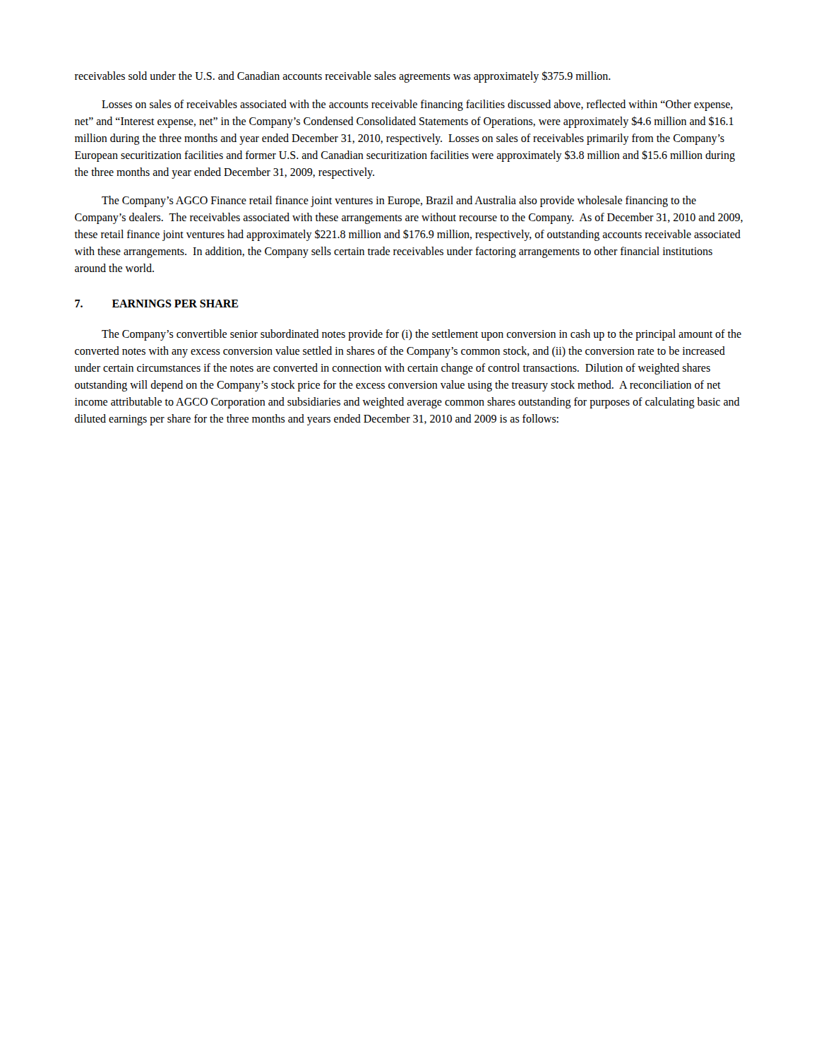receivables sold under the U.S. and Canadian accounts receivable sales agreements was approximately $375.9 million.
Losses on sales of receivables associated with the accounts receivable financing facilities discussed above, reflected within “Other expense, net” and “Interest expense, net” in the Company’s Condensed Consolidated Statements of Operations, were approximately $4.6 million and $16.1 million during the three months and year ended December 31, 2010, respectively. Losses on sales of receivables primarily from the Company’s European securitization facilities and former U.S. and Canadian securitization facilities were approximately $3.8 million and $15.6 million during the three months and year ended December 31, 2009, respectively.
The Company’s AGCO Finance retail finance joint ventures in Europe, Brazil and Australia also provide wholesale financing to the Company’s dealers. The receivables associated with these arrangements are without recourse to the Company. As of December 31, 2010 and 2009, these retail finance joint ventures had approximately $221.8 million and $176.9 million, respectively, of outstanding accounts receivable associated with these arrangements. In addition, the Company sells certain trade receivables under factoring arrangements to other financial institutions around the world.
7. EARNINGS PER SHARE
The Company’s convertible senior subordinated notes provide for (i) the settlement upon conversion in cash up to the principal amount of the converted notes with any excess conversion value settled in shares of the Company’s common stock, and (ii) the conversion rate to be increased under certain circumstances if the notes are converted in connection with certain change of control transactions. Dilution of weighted shares outstanding will depend on the Company’s stock price for the excess conversion value using the treasury stock method. A reconciliation of net income attributable to AGCO Corporation and subsidiaries and weighted average common shares outstanding for purposes of calculating basic and diluted earnings per share for the three months and years ended December 31, 2010 and 2009 is as follows: